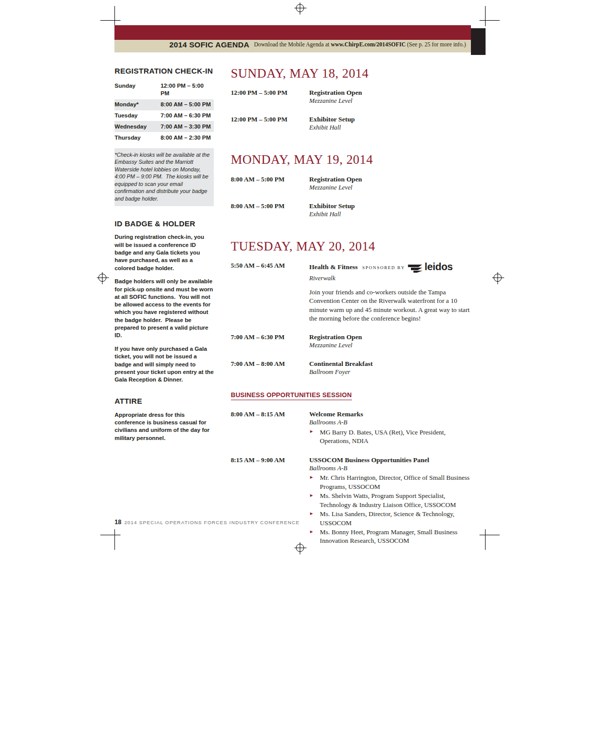2014 SOFIC AGENDA
Download the Mobile Agenda at www.ChirpE.com/2014SOFIC (See p. 25 for more info.)
REGISTRATION CHECK-IN
| Sunday | 12:00 PM – 5:00 PM |
| Monday* | 8:00 AM – 5:00 PM |
| Tuesday | 7:00 AM – 6:30 PM |
| Wednesday | 7:00 AM – 3:30 PM |
| Thursday | 8:00 AM – 2:30 PM |
*Check-in kiosks will be available at the Embassy Suites and the Marriott Waterside hotel lobbies on Monday, 4:00 PM – 9:00 PM. The kiosks will be equipped to scan your email confirmation and distribute your badge and badge holder.
ID BADGE & HOLDER
During registration check-in, you will be issued a conference ID badge and any Gala tickets you have purchased, as well as a colored badge holder.
Badge holders will only be available for pick-up onsite and must be worn at all SOFIC functions. You will not be allowed access to the events for which you have registered without the badge holder. Please be prepared to present a valid picture ID.
If you have only purchased a Gala ticket, you will not be issued a badge and will simply need to present your ticket upon entry at the Gala Reception & Dinner.
ATTIRE
Appropriate dress for this conference is business casual for civilians and uniform of the day for military personnel.
SUNDAY, MAY 18, 2014
12:00 PM – 5:00 PM
Registration Open
Mezzanine Level
12:00 PM – 5:00 PM
Exhibitor Setup
Exhibit Hall
MONDAY, MAY 19, 2014
8:00 AM – 5:00 PM
Registration Open
Mezzanine Level
8:00 AM – 5:00 PM
Exhibitor Setup
Exhibit Hall
TUESDAY, MAY 20, 2014
5:50 AM – 6:45 AM
Health & Fitness Sponsored by leidos
Riverwalk
Join your friends and co-workers outside the Tampa Convention Center on the Riverwalk waterfront for a 10 minute warm up and 45 minute workout. A great way to start the morning before the conference begins!
7:00 AM – 6:30 PM
Registration Open
Mezzanine Level
7:00 AM – 8:00 AM
Continental Breakfast
Ballroom Foyer
BUSINESS OPPORTUNITIES SESSION
8:00 AM – 8:15 AM
Welcome Remarks
Ballrooms A-B
MG Barry D. Bates, USA (Ret), Vice President, Operations, NDIA
8:15 AM – 9:00 AM
USSOCOM Business Opportunities Panel
Ballrooms A-B
Mr. Chris Harrington, Director, Office of Small Business Programs, USSOCOM
Ms. Shelvin Watts, Program Support Specialist, Technology & Industry Liaison Office, USSOCOM
Ms. Lisa Sanders, Director, Science & Technology, USSOCOM
Ms. Bonny Heet, Program Manager, Small Business Innovation Research, USSOCOM
182014 SPECIAL OPERATIONS FORCES INDUSTRY CONFERENCE